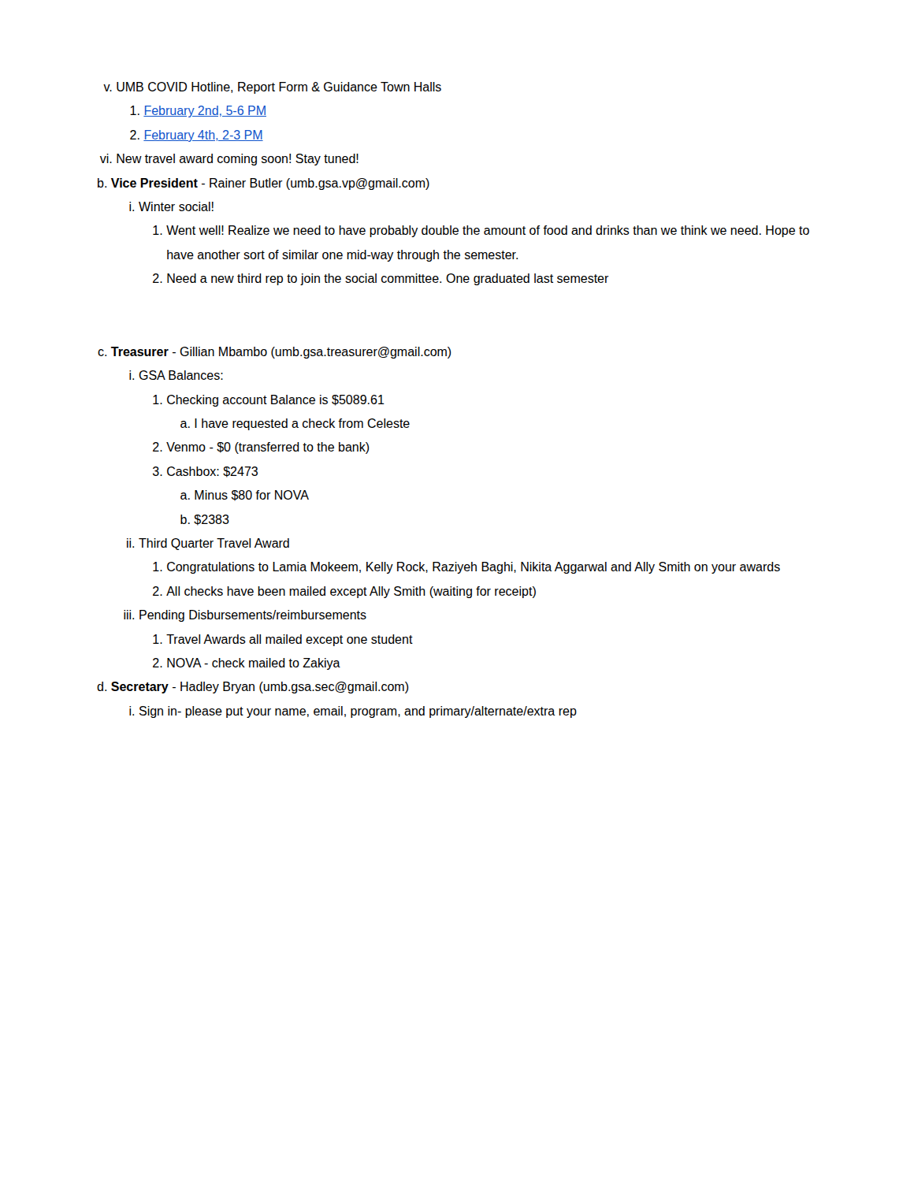UMB COVID Hotline, Report Form & Guidance Town Halls
February 2nd, 5-6 PM
February 4th, 2-3 PM
New travel award coming soon! Stay tuned!
Vice President - Rainer Butler (umb.gsa.vp@gmail.com)
Winter social!
Went well! Realize we need to have probably double the amount of food and drinks than we think we need. Hope to have another sort of similar one mid-way through the semester.
Need a new third rep to join the social committee. One graduated last semester
Treasurer - Gillian Mbambo (umb.gsa.treasurer@gmail.com)
GSA Balances:
Checking account Balance is $5089.61
I have requested a check from Celeste
Venmo - $0 (transferred to the bank)
Cashbox: $2473
Minus $80 for NOVA
$2383
Third Quarter Travel Award
Congratulations to Lamia Mokeem, Kelly Rock, Raziyeh Baghi, Nikita Aggarwal and Ally Smith on your awards
All checks have been mailed except Ally Smith (waiting for receipt)
Pending Disbursements/reimbursements
Travel Awards all mailed except one student
NOVA - check mailed to Zakiya
Secretary - Hadley Bryan (umb.gsa.sec@gmail.com)
Sign in- please put your name, email, program, and primary/alternate/extra rep